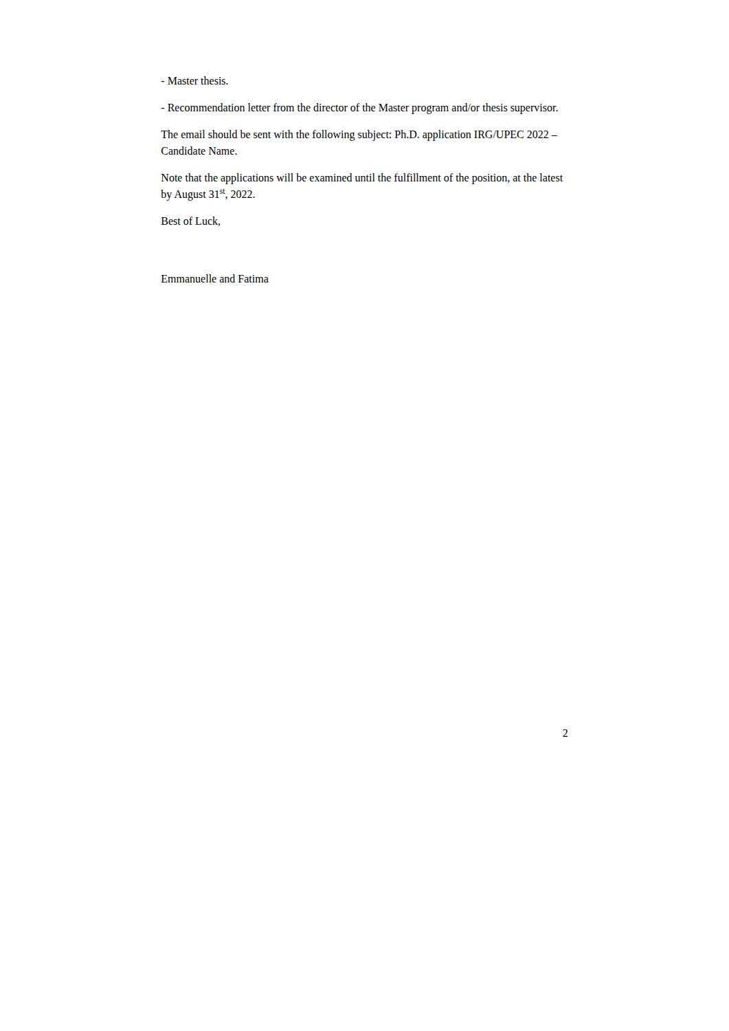- Master thesis.
- Recommendation letter from the director of the Master program and/or thesis supervisor.
The email should be sent with the following subject: Ph.D. application IRG/UPEC 2022 – Candidate Name.
Note that the applications will be examined until the fulfillment of the position, at the latest by August 31st, 2022.
Best of Luck,
Emmanuelle and Fatima
2